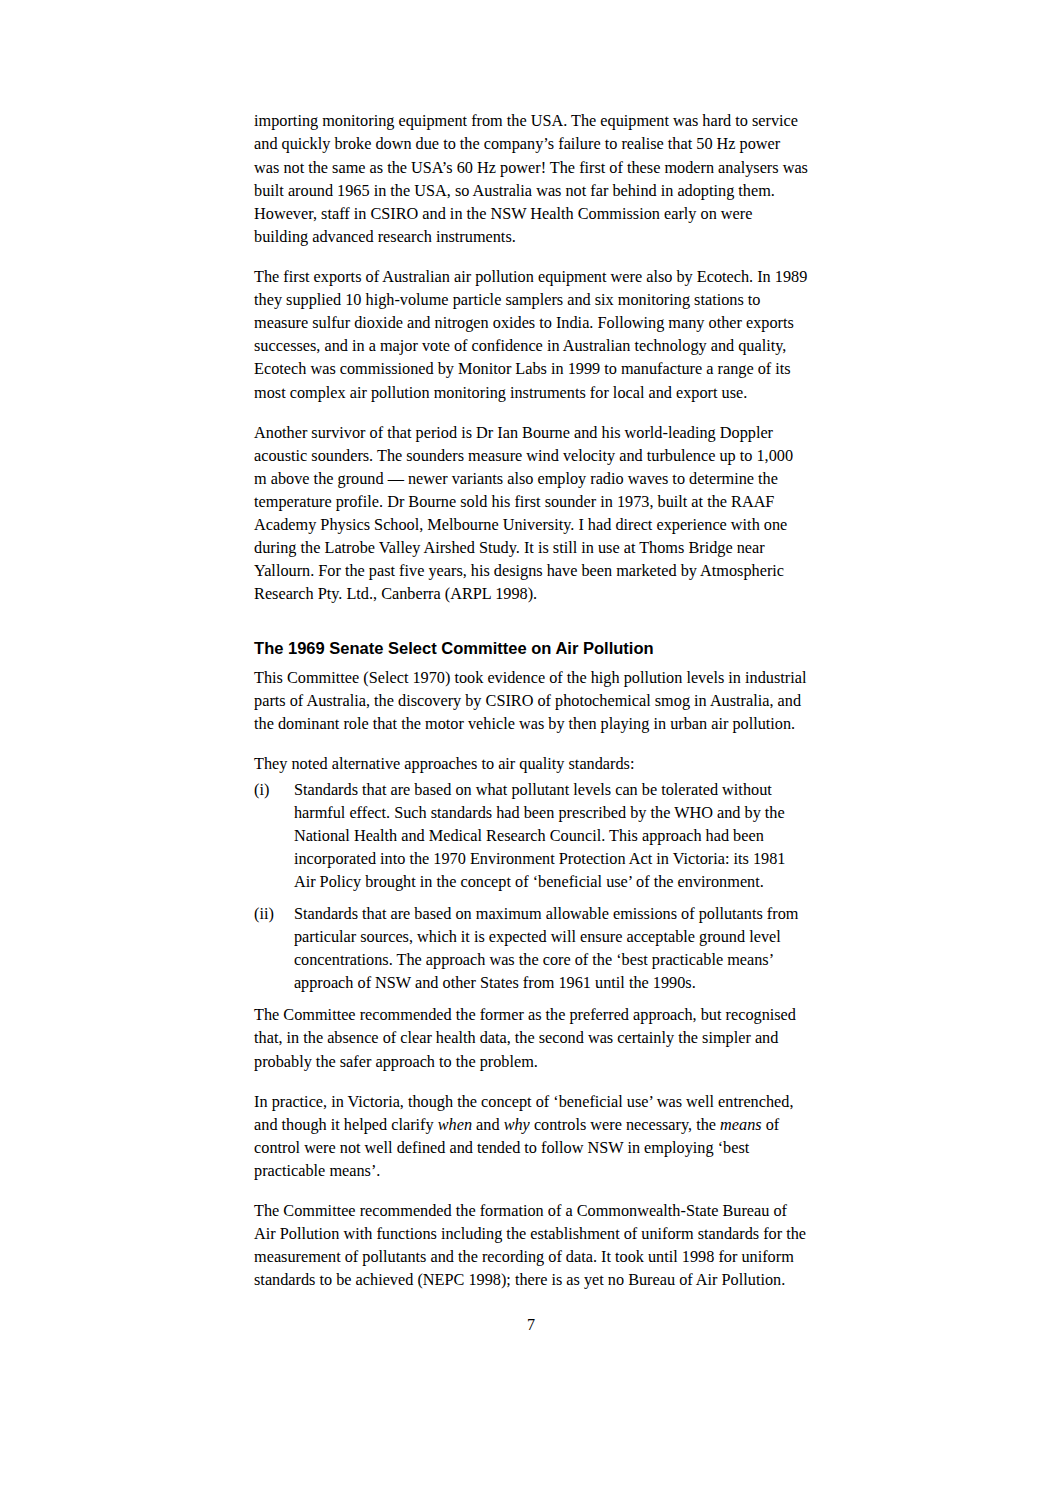importing monitoring equipment from the USA. The equipment was hard to service and quickly broke down due to the company’s failure to realise that 50 Hz power was not the same as the USA’s 60 Hz power! The first of these modern analysers was built around 1965 in the USA, so Australia was not far behind in adopting them. However, staff in CSIRO and in the NSW Health Commission early on were building advanced research instruments.
The first exports of Australian air pollution equipment were also by Ecotech. In 1989 they supplied 10 high-volume particle samplers and six monitoring stations to measure sulfur dioxide and nitrogen oxides to India. Following many other exports successes, and in a major vote of confidence in Australian technology and quality, Ecotech was commissioned by Monitor Labs in 1999 to manufacture a range of its most complex air pollution monitoring instruments for local and export use.
Another survivor of that period is Dr Ian Bourne and his world-leading Doppler acoustic sounders. The sounders measure wind velocity and turbulence up to 1,000 m above the ground — newer variants also employ radio waves to determine the temperature profile. Dr Bourne sold his first sounder in 1973, built at the RAAF Academy Physics School, Melbourne University. I had direct experience with one during the Latrobe Valley Airshed Study. It is still in use at Thoms Bridge near Yallourn. For the past five years, his designs have been marketed by Atmospheric Research Pty. Ltd., Canberra (ARPL 1998).
The 1969 Senate Select Committee on Air Pollution
This Committee (Select 1970) took evidence of the high pollution levels in industrial parts of Australia, the discovery by CSIRO of photochemical smog in Australia, and the dominant role that the motor vehicle was by then playing in urban air pollution.
They noted alternative approaches to air quality standards:
(i) Standards that are based on what pollutant levels can be tolerated without harmful effect. Such standards had been prescribed by the WHO and by the National Health and Medical Research Council. This approach had been incorporated into the 1970 Environment Protection Act in Victoria: its 1981 Air Policy brought in the concept of ‘beneficial use’ of the environment.
(ii) Standards that are based on maximum allowable emissions of pollutants from particular sources, which it is expected will ensure acceptable ground level concentrations. The approach was the core of the ‘best practicable means’ approach of NSW and other States from 1961 until the 1990s.
The Committee recommended the former as the preferred approach, but recognised that, in the absence of clear health data, the second was certainly the simpler and probably the safer approach to the problem.
In practice, in Victoria, though the concept of ‘beneficial use’ was well entrenched, and though it helped clarify when and why controls were necessary, the means of control were not well defined and tended to follow NSW in employing ‘best practicable means’.
The Committee recommended the formation of a Commonwealth-State Bureau of Air Pollution with functions including the establishment of uniform standards for the measurement of pollutants and the recording of data. It took until 1998 for uniform standards to be achieved (NEPC 1998); there is as yet no Bureau of Air Pollution.
7